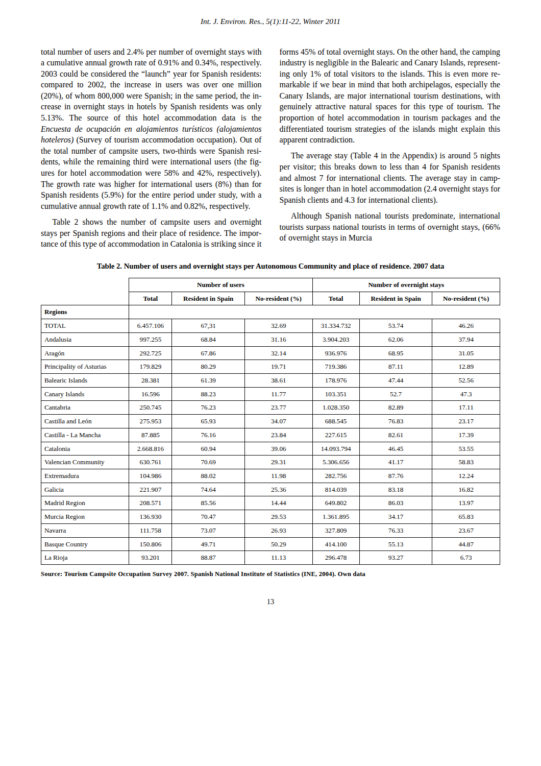Int. J. Environ. Res., 5(1):11-22, Winter 2011
total number of users and 2.4% per number of overnight stays with a cumulative annual growth rate of 0.91% and 0.34%, respectively. 2003 could be considered the “launch” year for Spanish residents: compared to 2002, the increase in users was over one million (20%), of whom 800,000 were Spanish; in the same period, the increase in overnight stays in hotels by Spanish residents was only 5.13%. The source of this hotel accommodation data is the Encuesta de ocupación en alojamientos turísticos (alojamientos hoteleros) (Survey of tourism accommodation occupation). Out of the total number of campsite users, two-thirds were Spanish residents, while the remaining third were international users (the figures for hotel accommodation were 58% and 42%, respectively). The growth rate was higher for international users (8%) than for Spanish residents (5.9%) for the entire period under study, with a cumulative annual growth rate of 1.1% and 0.82%, respectively.
Table 2 shows the number of campsite users and overnight stays per Spanish regions and their place of residence. The importance of this type of accommodation in Catalonia is striking since it forms 45% of total overnight stays. On the other hand, the camping industry is negligible in the Balearic and Canary Islands, representing only 1% of total visitors to the islands. This is even more remarkable if we bear in mind that both archipelagos, especially the Canary Islands, are major international tourism destinations, with genuinely attractive natural spaces for this type of tourism. The proportion of hotel accommodation in tourism packages and the differentiated tourism strategies of the islands might explain this apparent contradiction.
The average stay (Table 4 in the Appendix) is around 5 nights per visitor; this breaks down to less than 4 for Spanish residents and almost 7 for international clients. The average stay in campsites is longer than in hotel accommodation (2.4 overnight stays for Spanish clients and 4.3 for international clients).
Although Spanish national tourists predominate, international tourists surpass national tourists in terms of overnight stays, (66% of overnight stays in Murcia
Table 2. Number of users and overnight stays per Autonomous Community and place of residence. 2007 data
| | Number of users | Number of overnight stays |
| --- | --- | --- |
| Total | Resident in Spain | No-resident (%) | Total | Resident in Spain | No-resident (%) |
| Regions | |
| TOTAL | 6.457.106 | 67,31 | 32.69 | 31.334.732 | 53.74 | 46.26 |
| Andalusia | 997.255 | 68.84 | 31.16 | 3.904.203 | 62.06 | 37.94 |
| Aragón | 292.725 | 67.86 | 32.14 | 936.976 | 68.95 | 31.05 |
| Principality of Asturias | 179.829 | 80.29 | 19.71 | 719.386 | 87.11 | 12.89 |
| Balearic Islands | 28.381 | 61.39 | 38.61 | 178.976 | 47.44 | 52.56 |
| Canary Islands | 16.596 | 88.23 | 11.77 | 103.351 | 52.7 | 47.3 |
| Cantabria | 250.745 | 76.23 | 23.77 | 1.028.350 | 82.89 | 17.11 |
| Castilla and León | 275.953 | 65.93 | 34.07 | 688.545 | 76.83 | 23.17 |
| Castilla - La Mancha | 87.885 | 76.16 | 23.84 | 227.615 | 82.61 | 17.39 |
| Catalonia | 2.668.816 | 60.94 | 39.06 | 14.093.794 | 46.45 | 53.55 |
| Valencian Community | 630.761 | 70.69 | 29.31 | 5.306.656 | 41.17 | 58.83 |
| Extremadura | 104.986 | 88.02 | 11.98 | 282.756 | 87.76 | 12.24 |
| Galicia | 221.907 | 74.64 | 25.36 | 814.039 | 83.18 | 16.82 |
| Madrid Region | 208.571 | 85.56 | 14.44 | 649.802 | 86.03 | 13.97 |
| Murcia Region | 136.930 | 70.47 | 29.53 | 1.361.895 | 34.17 | 65.83 |
| Navarra | 111.758 | 73.07 | 26.93 | 327.809 | 76.33 | 23.67 |
| Basque Country | 150.806 | 49.71 | 50.29 | 414.100 | 55.13 | 44.87 |
| La Rioja | 93.201 | 88.87 | 11.13 | 296.478 | 93.27 | 6.73 |
Source: Tourism Campsite Occupation Survey 2007. Spanish National Institute of Statistics (INE, 2004). Own data
13